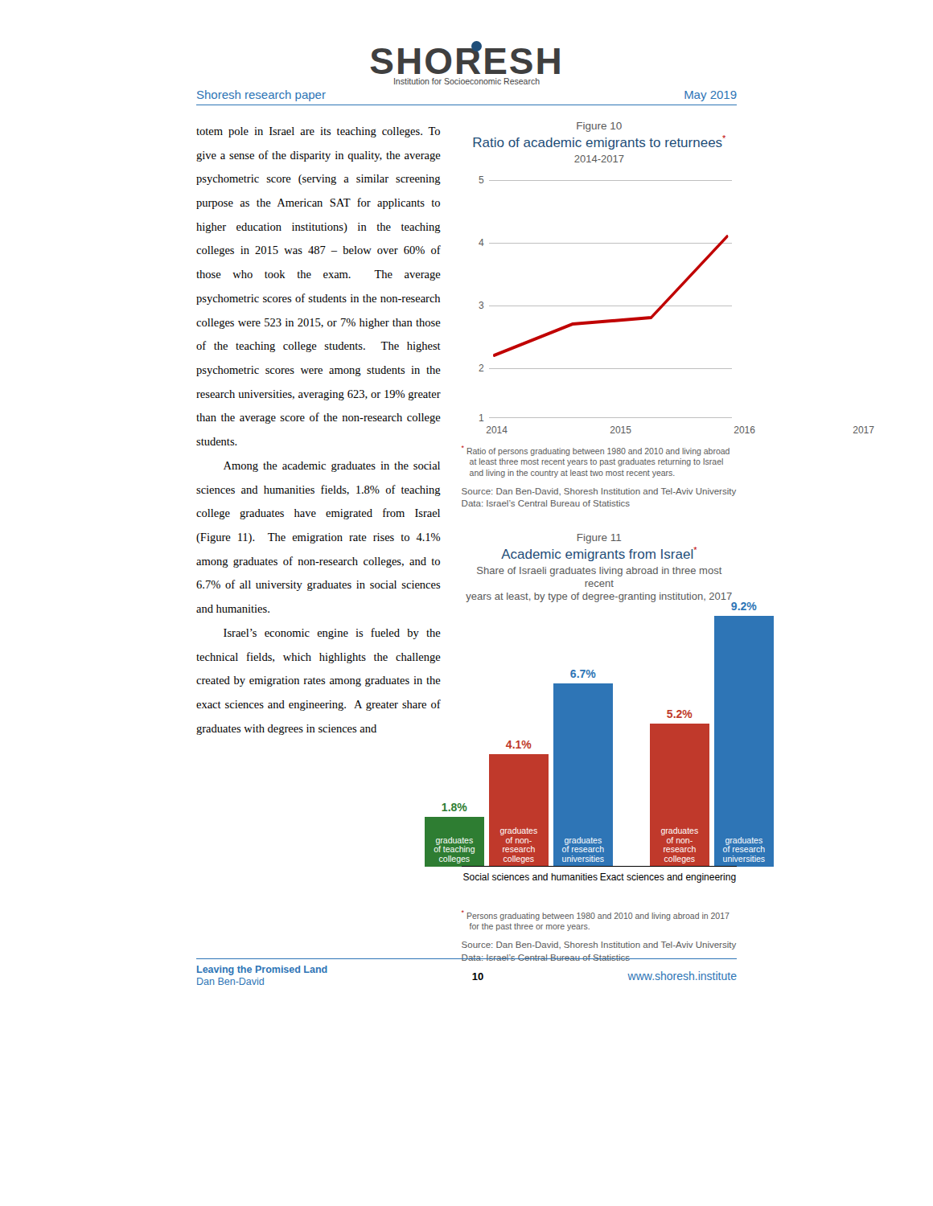SHORESH
Institution for Socioeconomic Research
Shoresh research paper
May 2019
totem pole in Israel are its teaching colleges. To give a sense of the disparity in quality, the average psychometric score (serving a similar screening purpose as the American SAT for applicants to higher education institutions) in the teaching colleges in 2015 was 487 – below over 60% of those who took the exam. The average psychometric scores of students in the non-research colleges were 523 in 2015, or 7% higher than those of the teaching college students. The highest psychometric scores were among students in the research universities, averaging 623, or 19% greater than the average score of the non-research college students.
Among the academic graduates in the social sciences and humanities fields, 1.8% of teaching college graduates have emigrated from Israel (Figure 11). The emigration rate rises to 4.1% among graduates of non-research colleges, and to 6.7% of all university graduates in social sciences and humanities.
Israel’s economic engine is fueled by the technical fields, which highlights the challenge created by emigration rates among graduates in the exact sciences and engineering. A greater share of graduates with degrees in sciences and
Figure 10
Ratio of academic emigrants to returnees*
2014-2017
5
4
3
2
1
2014
2015
2016
2017
* Ratio of persons graduating between 1980 and 2010 and living abroad at least three most recent years to past graduates returning to Israel and living in the country at least two most recent years.
Source: Dan Ben-David, Shoresh Institution and Tel-Aviv University
Data: Israel’s Central Bureau of Statistics
Figure 11
Academic emigrants from Israel*
Share of Israeli graduates living abroad in three most recent
years at least, by type of degree-granting institution, 2017
1.8%
graduates
of teaching
colleges
4.1%
graduates
of non-
research
colleges
6.7%
graduates
of research
universities
5.2%
graduates
of non-
research
colleges
9.2%
graduates
of research
universities
Social sciences and humanities Exact sciences and engineering
* Persons graduating between 1980 and 2010 and living abroad in 2017 for the past three or more years.
Source: Dan Ben-David, Shoresh Institution and Tel-Aviv University
Data: Israel’s Central Bureau of Statistics
Leaving the Promised LandDan Ben-David
10
www.shoresh.institute